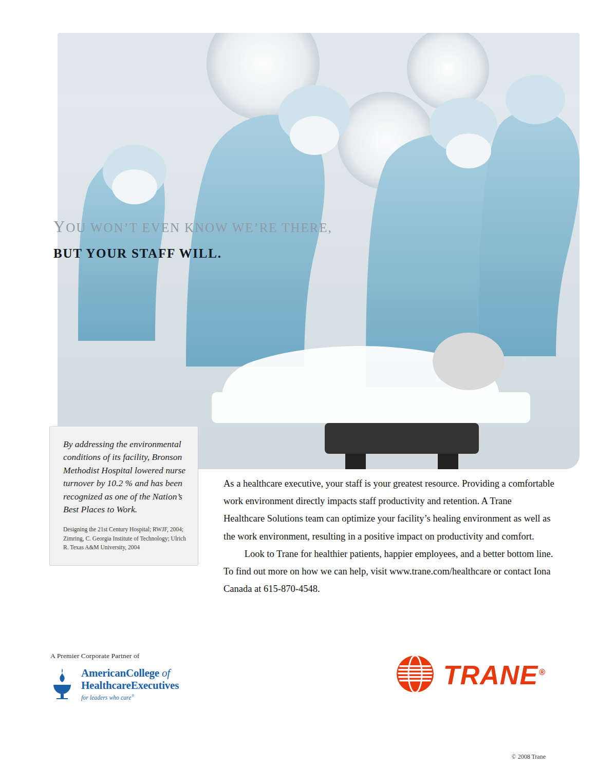You won’t even know we’re there, but your staff will.
By addressing the environmental conditions of its facility, Bronson Methodist Hospital lowered nurse turnover by 10.2 % and has been recognized as one of the Nation’s Best Places to Work.
Designing the 21st Century Hospital; RWJF, 2004; Zimring, C. Georgia Institute of Technology; Ulrich R. Texas A&M University, 2004
As a healthcare executive, your staff is your greatest resource. Providing a comfortable work environment directly impacts staff productivity and retention. A Trane Healthcare Solutions team can optimize your facility’s healing environment as well as the work environment, resulting in a positive impact on productivity and comfort.
Look to Trane for healthier patients, happier employees, and a better bottom line. To find out more on how we can help, visit www.trane.com/healthcare or contact Iona Canada at 615-870-4548.
A Premier Corporate Partner of
AmericanCollege of
HealthcareExecutives
for leaders who care®
TRANE®
© 2008 Trane